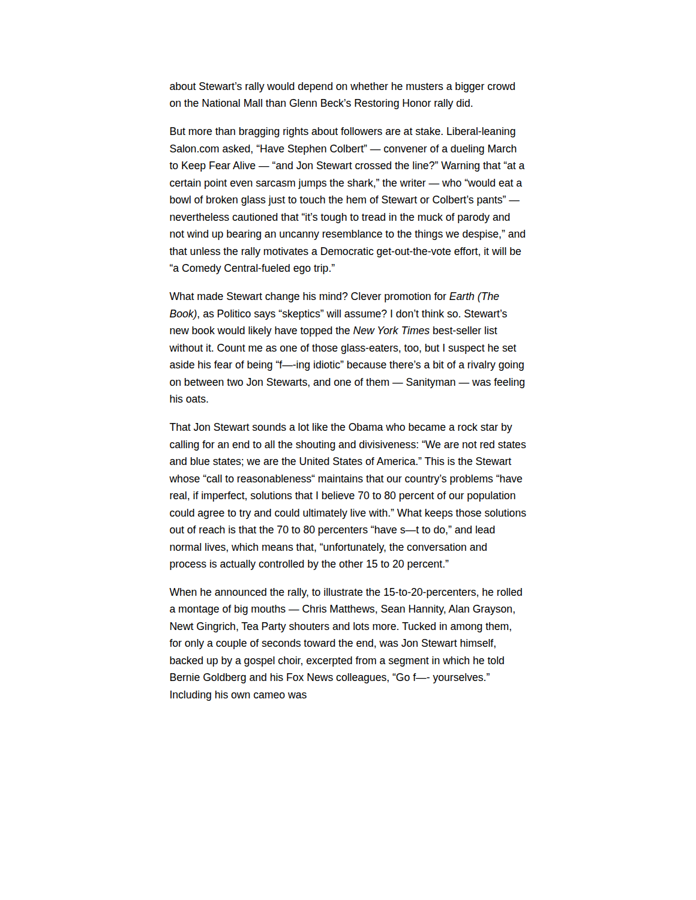about Stewart’s rally would depend on whether he musters a bigger crowd on the National Mall than Glenn Beck’s Restoring Honor rally did.
But more than bragging rights about followers are at stake. Liberal-leaning Salon.com asked, “Have Stephen Colbert” — convener of a dueling March to Keep Fear Alive — “and Jon Stewart crossed the line?” Warning that “at a certain point even sarcasm jumps the shark,” the writer — who “would eat a bowl of broken glass just to touch the hem of Stewart or Colbert’s pants” — nevertheless cautioned that “it’s tough to tread in the muck of parody and not wind up bearing an uncanny resemblance to the things we despise,” and that unless the rally motivates a Democratic get-out-the-vote effort, it will be “a Comedy Central-fueled ego trip.”
What made Stewart change his mind? Clever promotion for Earth (The Book), as Politico says “skeptics” will assume? I don’t think so. Stewart’s new book would likely have topped the New York Times best-seller list without it. Count me as one of those glass-eaters, too, but I suspect he set aside his fear of being “f—-ing idiotic” because there’s a bit of a rivalry going on between two Jon Stewarts, and one of them — Sanityman — was feeling his oats.
That Jon Stewart sounds a lot like the Obama who became a rock star by calling for an end to all the shouting and divisiveness: “We are not red states and blue states; we are the United States of America.” This is the Stewart whose “call to reasonableness“ maintains that our country’s problems “have real, if imperfect, solutions that I believe 70 to 80 percent of our population could agree to try and could ultimately live with.” What keeps those solutions out of reach is that the 70 to 80 percenters “have s—t to do,” and lead normal lives, which means that, “unfortunately, the conversation and process is actually controlled by the other 15 to 20 percent.”
When he announced the rally, to illustrate the 15-to-20-percenters, he rolled a montage of big mouths — Chris Matthews, Sean Hannity, Alan Grayson, Newt Gingrich, Tea Party shouters and lots more. Tucked in among them, for only a couple of seconds toward the end, was Jon Stewart himself, backed up by a gospel choir, excerpted from a segment in which he told Bernie Goldberg and his Fox News colleagues, “Go f—- yourselves.” Including his own cameo was